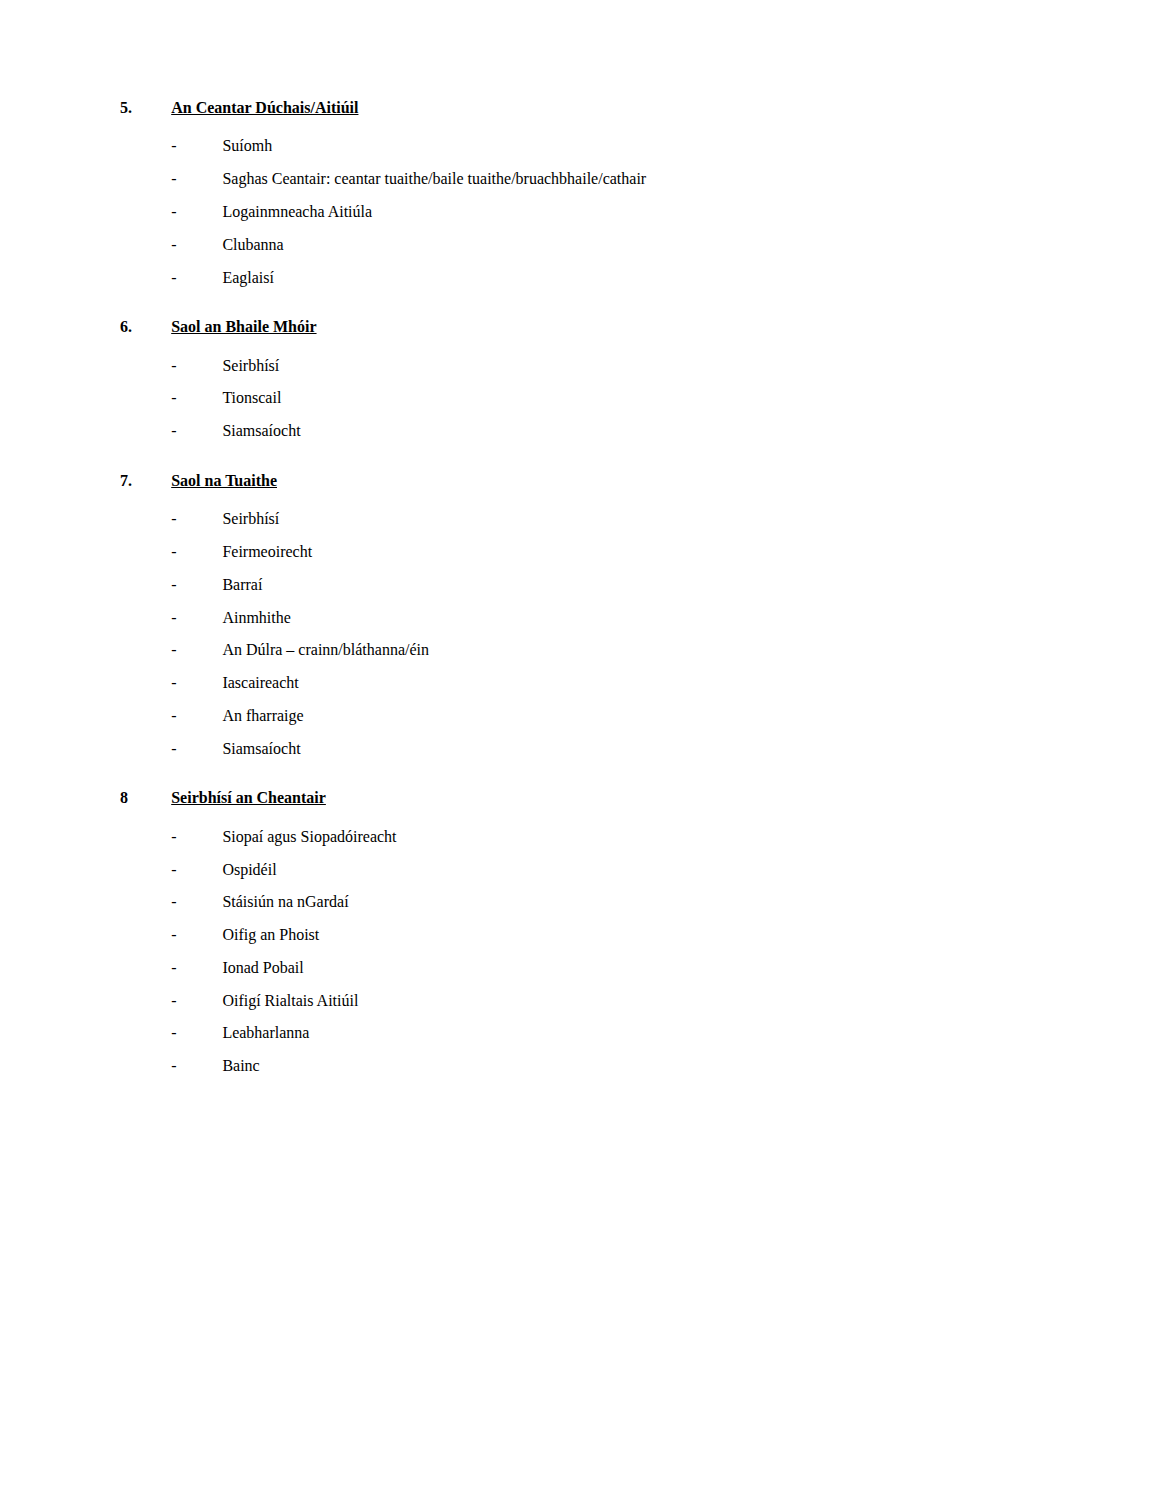5. An Ceantar Dúchais/Aitiúil
-Suíomh
-Saghas Ceantair: ceantar tuaithe/baile tuaithe/bruachbhaile/cathair
-Logainmneacha Aitiúla
-Clubanna
-Eaglaisí
6. Saol an Bhaile Mhóir
-Seirbhísí
-Tionscail
-Siamsaíocht
7. Saol na Tuaithe
-Seirbhísí
-Feirmeoirecht
-Barraí
-Ainmhithe
-An Dúlra – crainn/bláthanna/éin
-Iascaireacht
-An fharraige
-Siamsaíocht
8 Seirbhísí an Cheantair
-Siopaí agus Siopadóireacht
-Ospidéil
-Stáisiún na nGardaí
-Oifig an Phoist
-Ionad Pobail
-Oifigí Rialtais Aitiúil
-Leabharlanna
-Bainc